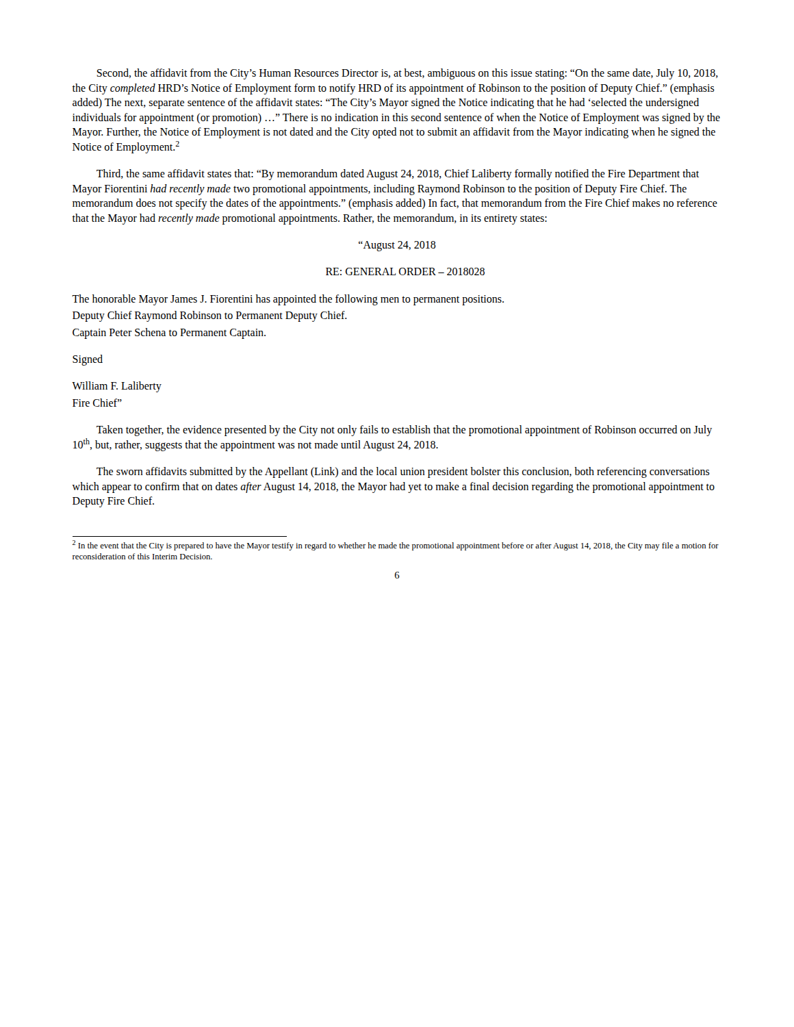Second, the affidavit from the City’s Human Resources Director is, at best, ambiguous on this issue stating: “On the same date, July 10, 2018, the City completed HRD’s Notice of Employment form to notify HRD of its appointment of Robinson to the position of Deputy Chief.” (emphasis added) The next, separate sentence of the affidavit states: “The City’s Mayor signed the Notice indicating that he had ‘selected the undersigned individuals for appointment (or promotion) …” There is no indication in this second sentence of when the Notice of Employment was signed by the Mayor. Further, the Notice of Employment is not dated and the City opted not to submit an affidavit from the Mayor indicating when he signed the Notice of Employment.2
Third, the same affidavit states that: “By memorandum dated August 24, 2018, Chief Laliberty formally notified the Fire Department that Mayor Fiorentini had recently made two promotional appointments, including Raymond Robinson to the position of Deputy Fire Chief. The memorandum does not specify the dates of the appointments.” (emphasis added) In fact, that memorandum from the Fire Chief makes no reference that the Mayor had recently made promotional appointments. Rather, the memorandum, in its entirety states:
“August 24, 2018
RE: GENERAL ORDER – 2018028
The honorable Mayor James J. Fiorentini has appointed the following men to permanent positions.
Deputy Chief Raymond Robinson to Permanent Deputy Chief.
Captain Peter Schena to Permanent Captain.
Signed
William F. Laliberty
Fire Chief”
Taken together, the evidence presented by the City not only fails to establish that the promotional appointment of Robinson occurred on July 10th, but, rather, suggests that the appointment was not made until August 24, 2018.
The sworn affidavits submitted by the Appellant (Link) and the local union president bolster this conclusion, both referencing conversations which appear to confirm that on dates after August 14, 2018, the Mayor had yet to make a final decision regarding the promotional appointment to Deputy Fire Chief.
2 In the event that the City is prepared to have the Mayor testify in regard to whether he made the promotional appointment before or after August 14, 2018, the City may file a motion for reconsideration of this Interim Decision.
6